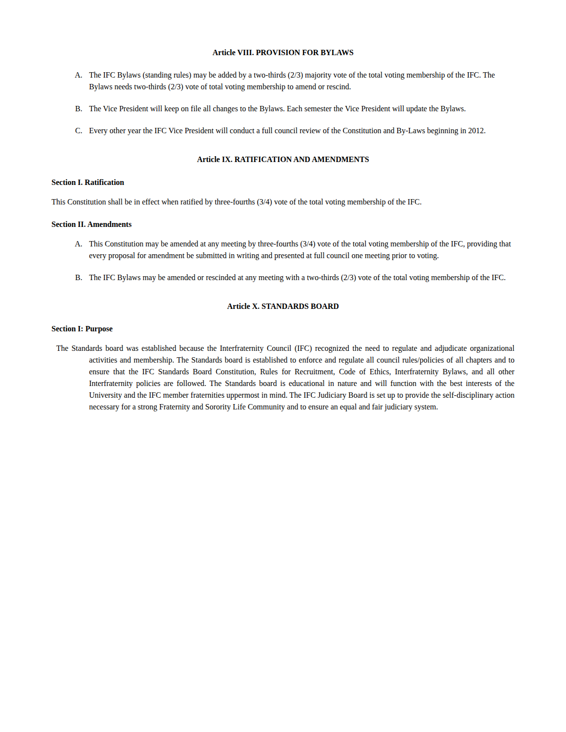Article VIII. PROVISION FOR BYLAWS
The IFC Bylaws (standing rules) may be added by a two-thirds (2/3) majority vote of the total voting membership of the IFC. The Bylaws needs two-thirds (2/3) vote of total voting membership to amend or rescind.
The Vice President will keep on file all changes to the Bylaws. Each semester the Vice President will update the Bylaws.
Every other year the IFC Vice President will conduct a full council review of the Constitution and By-Laws beginning in 2012.
Article IX. RATIFICATION AND AMENDMENTS
Section I. Ratification
This Constitution shall be in effect when ratified by three-fourths (3/4) vote of the total voting membership of the IFC.
Section II. Amendments
This Constitution may be amended at any meeting by three-fourths (3/4) vote of the total voting membership of the IFC, providing that every proposal for amendment be submitted in writing and presented at full council one meeting prior to voting.
The IFC Bylaws may be amended or rescinded at any meeting with a two-thirds (2/3) vote of the total voting membership of the IFC.
Article X. STANDARDS BOARD
Section I: Purpose
The Standards board was established because the Interfraternity Council (IFC) recognized the need to regulate and adjudicate organizational activities and membership. The Standards board is established to enforce and regulate all council rules/policies of all chapters and to ensure that the IFC Standards Board Constitution, Rules for Recruitment, Code of Ethics, Interfraternity Bylaws, and all other Interfraternity policies are followed. The Standards board is educational in nature and will function with the best interests of the University and the IFC member fraternities uppermost in mind. The IFC Judiciary Board is set up to provide the self-disciplinary action necessary for a strong Fraternity and Sorority Life Community and to ensure an equal and fair judiciary system.